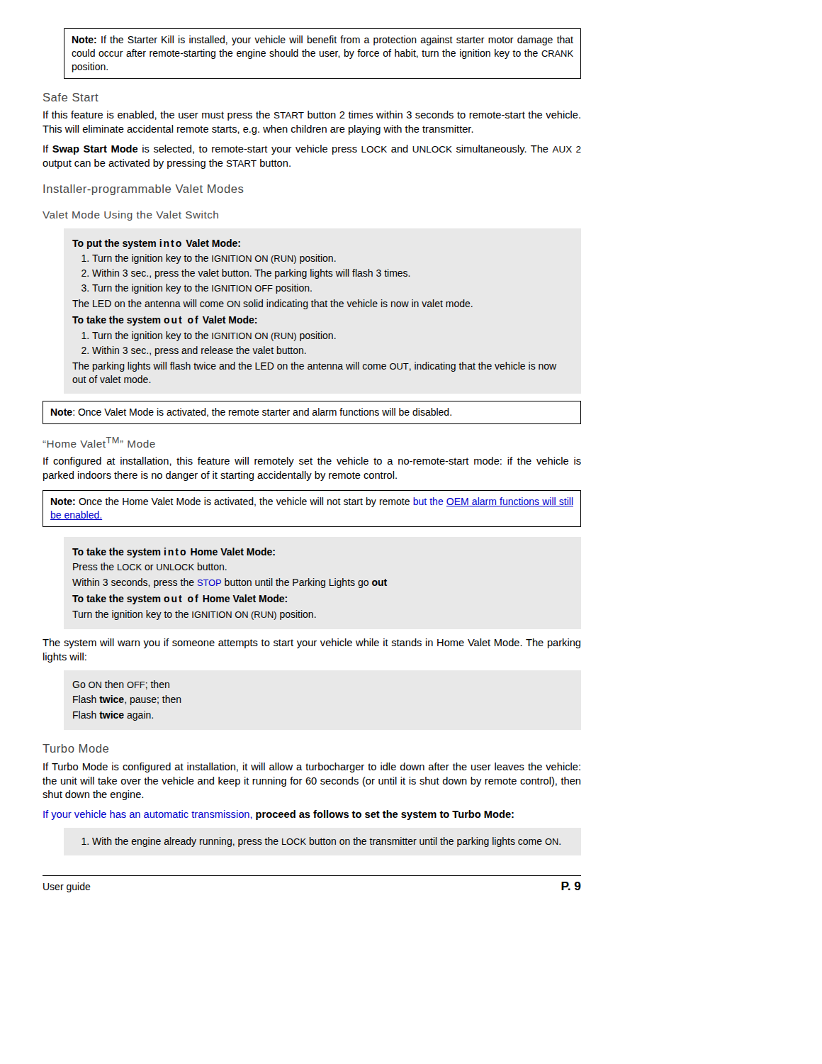Note: If the Starter Kill is installed, your vehicle will benefit from a protection against starter motor damage that could occur after remote-starting the engine should the user, by force of habit, turn the ignition key to the CRANK position.
Safe Start
If this feature is enabled, the user must press the START button 2 times within 3 seconds to remote-start the vehicle. This will eliminate accidental remote starts, e.g. when children are playing with the transmitter.
If Swap Start Mode is selected, to remote-start your vehicle press LOCK and UNLOCK simultaneously. The AUX 2 output can be activated by pressing the START button.
Installer-programmable Valet Modes
Valet Mode Using the Valet Switch
To put the system into Valet Mode:
Turn the ignition key to the IGNITION ON (RUN) position.
Within 3 sec., press the valet button. The parking lights will flash 3 times.
Turn the ignition key to the IGNITION OFF position.
The LED on the antenna will come ON solid indicating that the vehicle is now in valet mode.
To take the system out of Valet Mode:
Turn the ignition key to the IGNITION ON (RUN) position.
Within 3 sec., press and release the valet button.
The parking lights will flash twice and the LED on the antenna will come OUT, indicating that the vehicle is now out of valet mode.
Note: Once Valet Mode is activated, the remote starter and alarm functions will be disabled.
“Home ValetTM” Mode
If configured at installation, this feature will remotely set the vehicle to a no-remote-start mode: if the vehicle is parked indoors there is no danger of it starting accidentally by remote control.
Note: Once the Home Valet Mode is activated, the vehicle will not start by remote but the OEM alarm functions will still be enabled.
To take the system into Home Valet Mode:
Press the LOCK or UNLOCK button.
Within 3 seconds, press the STOP button until the Parking Lights go out
To take the system out of Home Valet Mode:
Turn the ignition key to the IGNITION ON (RUN) position.
The system will warn you if someone attempts to start your vehicle while it stands in Home Valet Mode. The parking lights will:
Go ON then OFF; then
Flash twice, pause; then
Flash twice again.
Turbo Mode
If Turbo Mode is configured at installation, it will allow a turbocharger to idle down after the user leaves the vehicle: the unit will take over the vehicle and keep it running for 60 seconds (or until it is shut down by remote control), then shut down the engine.
If your vehicle has an automatic transmission, proceed as follows to set the system to Turbo Mode:
With the engine already running, press the LOCK button on the transmitter until the parking lights come ON.
User guide P. 9